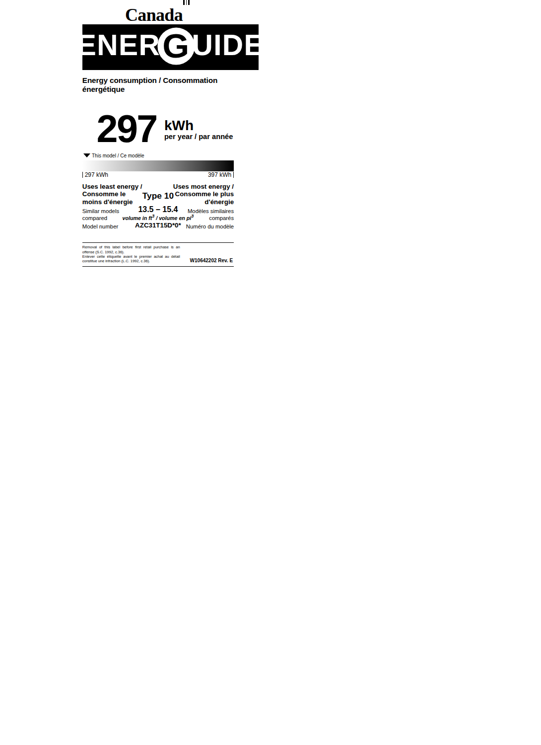Canada
ENERGUIDE
Energy consumption / Consommation énergétique
297
kWh
per year / par année
This model / Ce modèle
297 kWh
397 kWh
Uses least energy /
Consomme le
moins d'énergie
Uses most energy /
Consomme le plus
d'énergie
Type 10
13.5 – 15.4
volume in ft3 / volume en pi3
AZC31T15D*0*
Similar models
compared
Modèles similaires
comparés
Model number
Numéro du modèle
Removal of this label before first retail purchase is an offense (S.C. 1992, c.36).
Enlever cette étiquette avant le premier achat au détail constitue une infraction (L.C. 1992, c.36).
W10642202 Rev. E